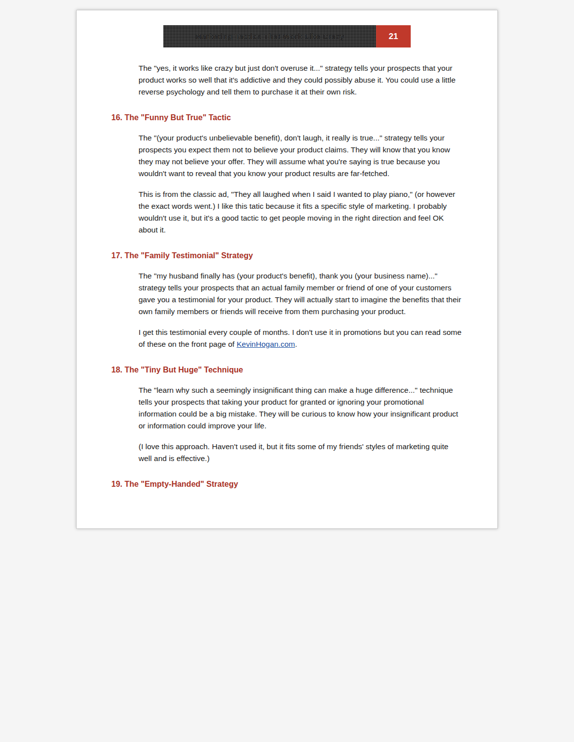Marketing Tactics That Work Like Crazy
21
The "yes, it works like crazy but just don't overuse it..." strategy tells your prospects that your product works so well that it's addictive and they could possibly abuse it. You could use a little reverse psychology and tell them to purchase it at their own risk.
16. The "Funny But True" Tactic
The "(your product's unbelievable benefit), don't laugh, it really is true..." strategy tells your prospects you expect them not to believe your product claims. They will know that you know they may not believe your offer. They will assume what you're saying is true because you wouldn't want to reveal that you know your product results are far-fetched.
This is from the classic ad, "They all laughed when I said I wanted to play piano," (or however the exact words went.) I like this tatic because it fits a specific style of marketing. I probably wouldn't use it, but it's a good tactic to get people moving in the right direction and feel OK about it.
17. The "Family Testimonial" Strategy
The "my husband finally has (your product's benefit), thank you (your business name)..." strategy tells your prospects that an actual family member or friend of one of your customers gave you a testimonial for your product. They will actually start to imagine the benefits that their own family members or friends will receive from them purchasing your product.
I get this testimonial every couple of months. I don't use it in promotions but you can read some of these on the front page of KevinHogan.com.
18. The "Tiny But Huge" Technique
The "learn why such a seemingly insignificant thing can make a huge difference..." technique tells your prospects that taking your product for granted or ignoring your promotional information could be a big mistake. They will be curious to know how your insignificant product or information could improve your life.
(I love this approach. Haven't used it, but it fits some of my friends' styles of marketing quite well and is effective.)
19. The "Empty-Handed" Strategy